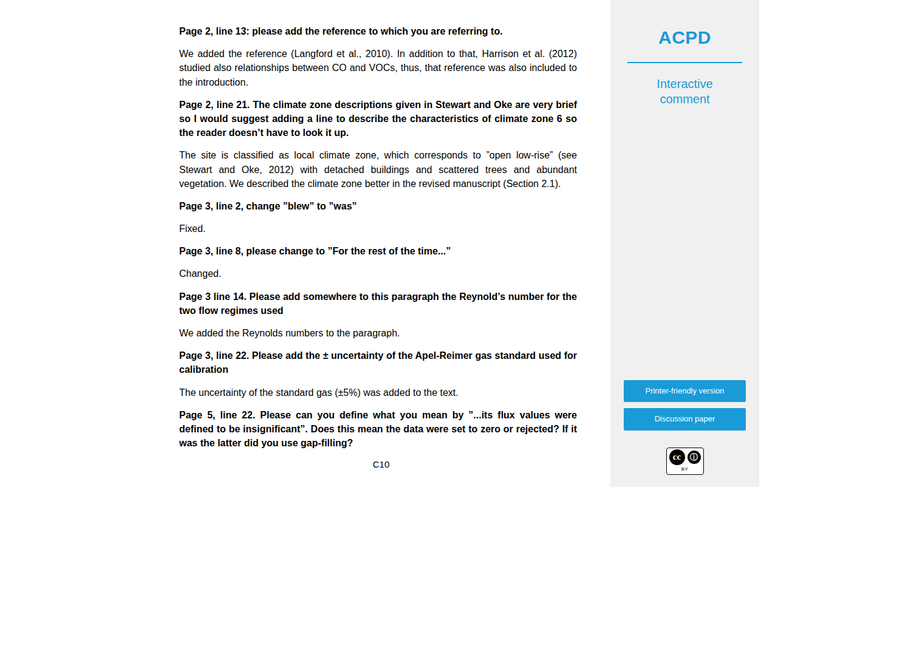ACPD
Interactive
comment
Printer-friendly version Discussion paper
cc
ⓘ
BY
Page 2, line 13: please add the reference to which you are referring to.
We added the reference (Langford et al., 2010). In addition to that, Harrison et al. (2012) studied also relationships between CO and VOCs, thus, that reference was also included to the introduction.
Page 2, line 21. The climate zone descriptions given in Stewart and Oke are very brief so I would suggest adding a line to describe the characteristics of climate zone 6 so the reader doesn’t have to look it up.
The site is classified as local climate zone, which corresponds to ”open low-rise” (see Stewart and Oke, 2012) with detached buildings and scattered trees and abundant vegetation. We described the climate zone better in the revised manuscript (Section 2.1).
Page 3, line 2, change ”blew” to ”was”
Fixed.
Page 3, line 8, please change to ”For the rest of the time...”
Changed.
Page 3 line 14. Please add somewhere to this paragraph the Reynold’s number for the two flow regimes used
We added the Reynolds numbers to the paragraph.
Page 3, line 22. Please add the ± uncertainty of the Apel-Reimer gas standard used for calibration
The uncertainty of the standard gas (±5%) was added to the text.
Page 5, line 22. Please can you define what you mean by ”...its flux values were defined to be insignificant”. Does this mean the data were set to zero or rejected? If it was the latter did you use gap-filling?
C10